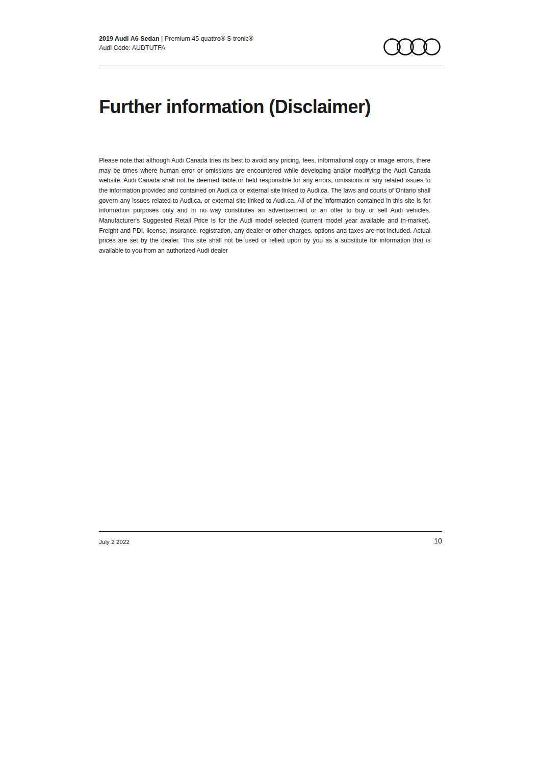2019 Audi A6 Sedan | Premium 45 quattro® S tronic®
Audi Code: AUDTUTFA
Further information (Disclaimer)
Please note that although Audi Canada tries its best to avoid any pricing, fees, informational copy or image errors, there may be times where human error or omissions are encountered while developing and/or modifying the Audi Canada website. Audi Canada shall not be deemed liable or held responsible for any errors, omissions or any related issues to the information provided and contained on Audi.ca or external site linked to Audi.ca. The laws and courts of Ontario shall govern any issues related to Audi.ca, or external site linked to Audi.ca. All of the information contained in this site is for information purposes only and in no way constitutes an advertisement or an offer to buy or sell Audi vehicles. Manufacturer's Suggested Retail Price is for the Audi model selected (current model year available and in-market). Freight and PDI, license, insurance, registration, any dealer or other charges, options and taxes are not included. Actual prices are set by the dealer. This site shall not be used or relied upon by you as a substitute for information that is available to you from an authorized Audi dealer
July 2 2022 10